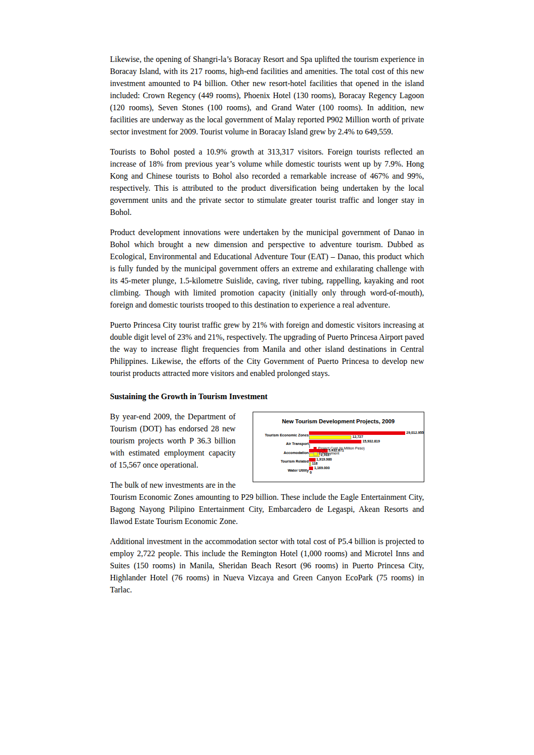Likewise, the opening of Shangri-la’s Boracay Resort and Spa uplifted the tourism experience in Boracay Island, with its 217 rooms, high-end facilities and amenities. The total cost of this new investment amounted to P4 billion. Other new resort-hotel facilities that opened in the island included: Crown Regency (449 rooms), Phoenix Hotel (130 rooms), Boracay Regency Lagoon (120 rooms), Seven Stones (100 rooms), and Grand Water (100 rooms). In addition, new facilities are underway as the local government of Malay reported P902 Million worth of private sector investment for 2009. Tourist volume in Boracay Island grew by 2.4% to 649,559.
Tourists to Bohol posted a 10.9% growth at 313,317 visitors. Foreign tourists reflected an increase of 18% from previous year’s volume while domestic tourists went up by 7.9%. Hong Kong and Chinese tourists to Bohol also recorded a remarkable increase of 467% and 99%, respectively. This is attributed to the product diversification being undertaken by the local government units and the private sector to stimulate greater tourist traffic and longer stay in Bohol.
Product development innovations were undertaken by the municipal government of Danao in Bohol which brought a new dimension and perspective to adventure tourism. Dubbed as Ecological, Environmental and Educational Adventure Tour (EAT) – Danao, this product which is fully funded by the municipal government offers an extreme and exhilarating challenge with its 45-meter plunge, 1.5-kilometre Suislide, caving, river tubing, rappelling, kayaking and root climbing. Though with limited promotion capacity (initially only through word-of-mouth), foreign and domestic tourists trooped to this destination to experience a real adventure.
Puerto Princesa City tourist traffic grew by 21% with foreign and domestic visitors increasing at double digit level of 23% and 21%, respectively. The upgrading of Puerto Princesa Airport paved the way to increase flight frequencies from Manila and other island destinations in Central Philippines. Likewise, the efforts of the City Government of Puerto Princesa to develop new tourist products attracted more visitors and enabled prolonged stays.
Sustaining the Growth in Tourism Investment
New Tourism Development Projects, 2009
| Tourism Economic Zones | 29,012.955 12,727 | |
| Air Transport | 15,932.819 |
| Accomodation | 5,432.671 2,722 |
| Tourism Related | 1,919.980 118 |
| Water Utility | 1,169.000 0 |
Project Cost (in Million Peso)
Employment
By year-end 2009, the Department of Tourism (DOT) has endorsed 28 new tourism projects worth P 36.3 billion with estimated employment capacity of 15,567 once operational.
The bulk of new investments are in the Tourism Economic Zones amounting to P29 billion. These include the Eagle Entertainment City, Bagong Nayong Pilipino Entertainment City, Embarcadero de Legaspi, Akean Resorts and Ilawod Estate Tourism Economic Zone.
Additional investment in the accommodation sector with total cost of P5.4 billion is projected to employ 2,722 people. This include the Remington Hotel (1,000 rooms) and Microtel Inns and Suites (150 rooms) in Manila, Sheridan Beach Resort (96 rooms) in Puerto Princesa City, Highlander Hotel (76 rooms) in Nueva Vizcaya and Green Canyon EcoPark (75 rooms) in Tarlac.